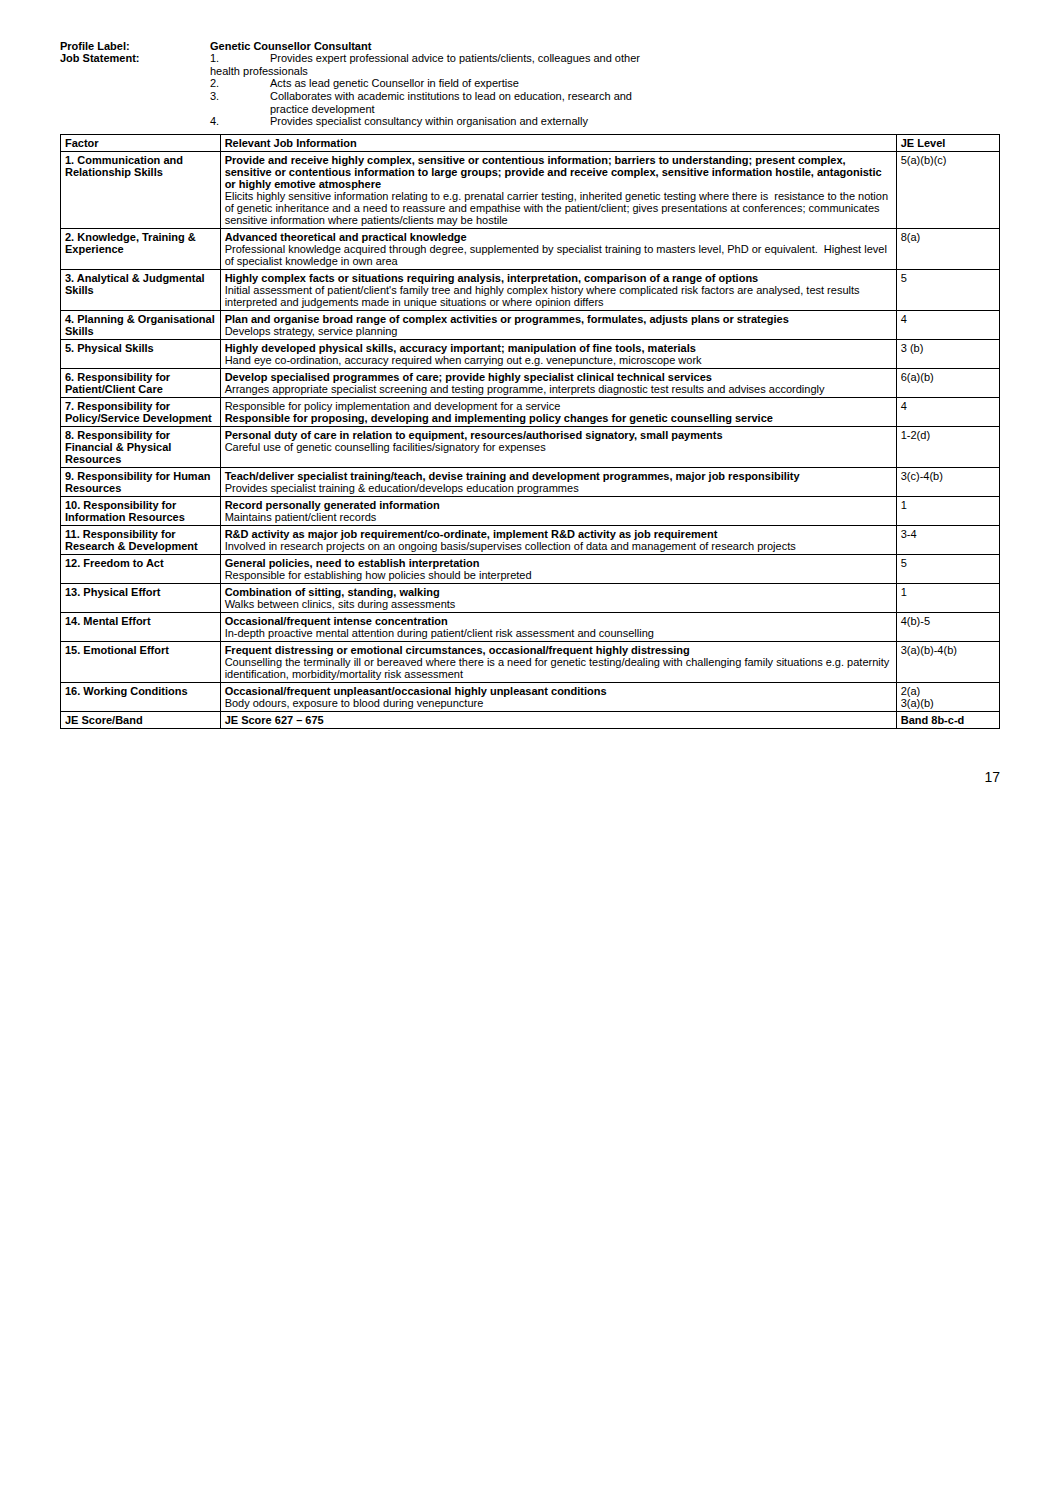Profile Label:
Genetic Counsellor Consultant
Job Statement:
1. Provides expert professional advice to patients/clients, colleagues and other
health professionals
2. Acts as lead genetic Counsellor in field of expertise
3. Collaborates with academic institutions to lead on education, research and
practice development
4. Provides specialist consultancy within organisation and externally
| Factor | Relevant Job Information | JE Level |
| --- | --- | --- |
| 1. Communication and Relationship Skills | Provide and receive highly complex, sensitive or contentious information; barriers to understanding; present complex, sensitive or contentious information to large groups; provide and receive complex, sensitive information hostile, antagonistic or highly emotive atmosphere Elicits highly sensitive information relating to e.g. prenatal carrier testing, inherited genetic testing where there is resistance to the notion of genetic inheritance and a need to reassure and empathise with the patient/client; gives presentations at conferences; communicates sensitive information where patients/clients may be hostile | 5(a)(b)(c) |
| 2. Knowledge, Training & Experience | Advanced theoretical and practical knowledge Professional knowledge acquired through degree, supplemented by specialist training to masters level, PhD or equivalent. Highest level of specialist knowledge in own area | 8(a) |
| 3. Analytical & Judgmental Skills | Highly complex facts or situations requiring analysis, interpretation, comparison of a range of options Initial assessment of patient/client's family tree and highly complex history where complicated risk factors are analysed, test results interpreted and judgements made in unique situations or where opinion differs | 5 |
| 4. Planning & Organisational Skills | Plan and organise broad range of complex activities or programmes, formulates, adjusts plans or strategies Develops strategy, service planning | 4 |
| 5. Physical Skills | Highly developed physical skills, accuracy important; manipulation of fine tools, materials Hand eye co-ordination, accuracy required when carrying out e.g. venepuncture, microscope work | 3 (b) |
| 6. Responsibility for Patient/Client Care | Develop specialised programmes of care; provide highly specialist clinical technical services Arranges appropriate specialist screening and testing programme, interprets diagnostic test results and advises accordingly | 6(a)(b) |
| 7. Responsibility for Policy/Service Development | Responsible for policy implementation and development for a service Responsible for proposing, developing and implementing policy changes for genetic counselling service | 4 |
| 8. Responsibility for Financial & Physical Resources | Personal duty of care in relation to equipment, resources/authorised signatory, small payments Careful use of genetic counselling facilities/signatory for expenses | 1-2(d) |
| 9. Responsibility for Human Resources | Teach/deliver specialist training/teach, devise training and development programmes, major job responsibility Provides specialist training & education/develops education programmes | 3(c)-4(b) |
| 10. Responsibility for Information Resources | Record personally generated information Maintains patient/client records | 1 |
| 11. Responsibility for Research & Development | R&D activity as major job requirement/co-ordinate, implement R&D activity as job requirement Involved in research projects on an ongoing basis/supervises collection of data and management of research projects | 3-4 |
| 12. Freedom to Act | General policies, need to establish interpretation Responsible for establishing how policies should be interpreted | 5 |
| 13. Physical Effort | Combination of sitting, standing, walking Walks between clinics, sits during assessments | 1 |
| 14. Mental Effort | Occasional/frequent intense concentration In-depth proactive mental attention during patient/client risk assessment and counselling | 4(b)-5 |
| 15. Emotional Effort | Frequent distressing or emotional circumstances, occasional/frequent highly distressing Counselling the terminally ill or bereaved where there is a need for genetic testing/dealing with challenging family situations e.g. paternity identification, morbidity/mortality risk assessment | 3(a)(b)-4(b) |
| 16. Working Conditions | Occasional/frequent unpleasant/occasional highly unpleasant conditions Body odours, exposure to blood during venepuncture | 2(a) 3(a)(b) |
| JE Score/Band | JE Score 627 – 675 | Band 8b-c-d |
17